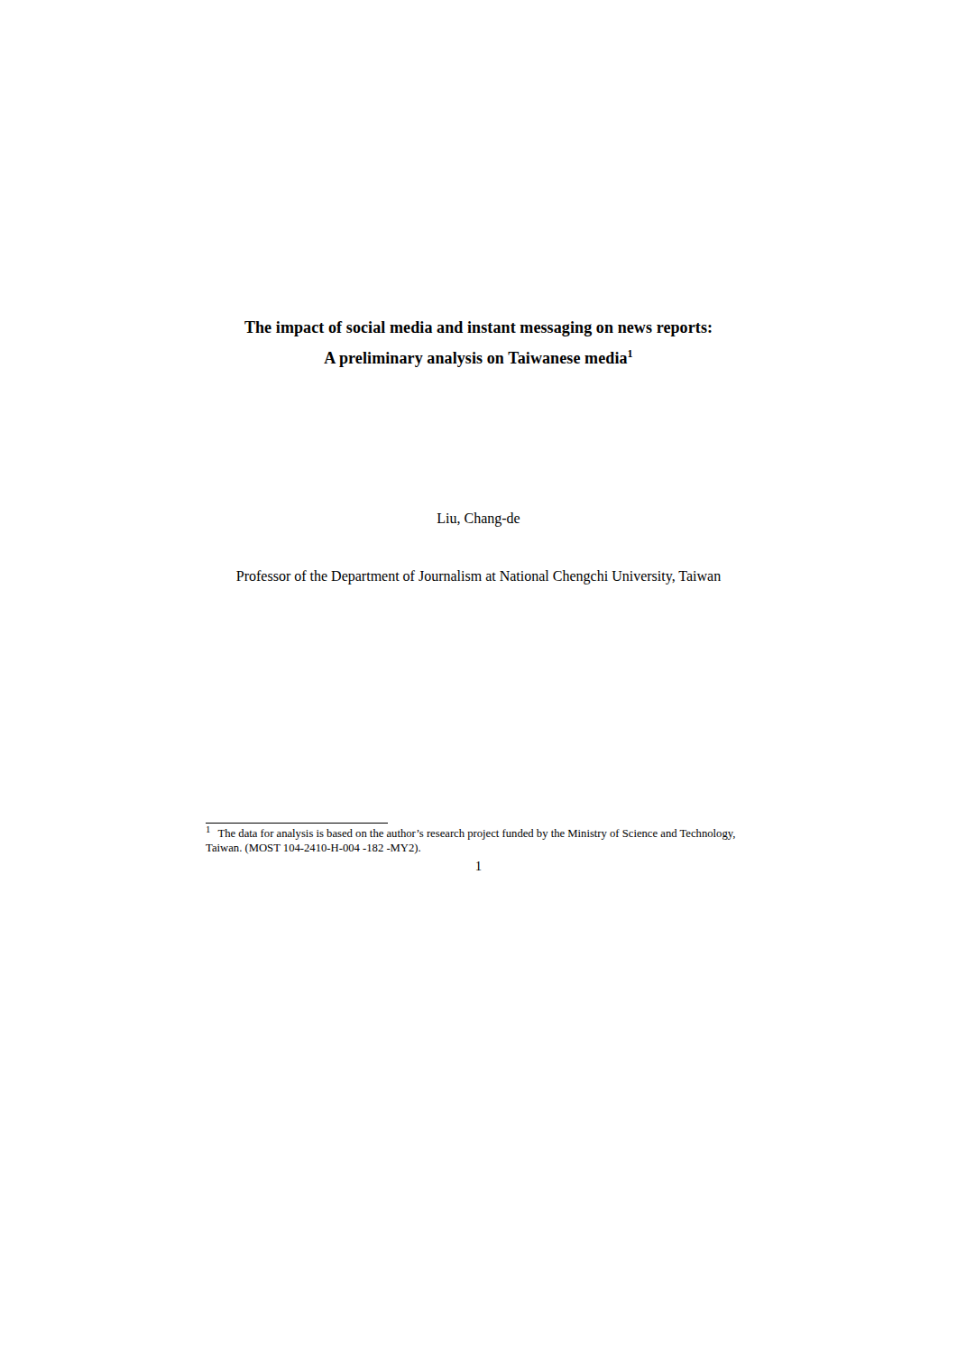The impact of social media and instant messaging on news reports: A preliminary analysis on Taiwanese media1
Liu, Chang-de
Professor of the Department of Journalism at National Chengchi University, Taiwan
1 The data for analysis is based on the author’s research project funded by the Ministry of Science and Technology, Taiwan. (MOST 104-2410-H-004 -182 -MY2).
1